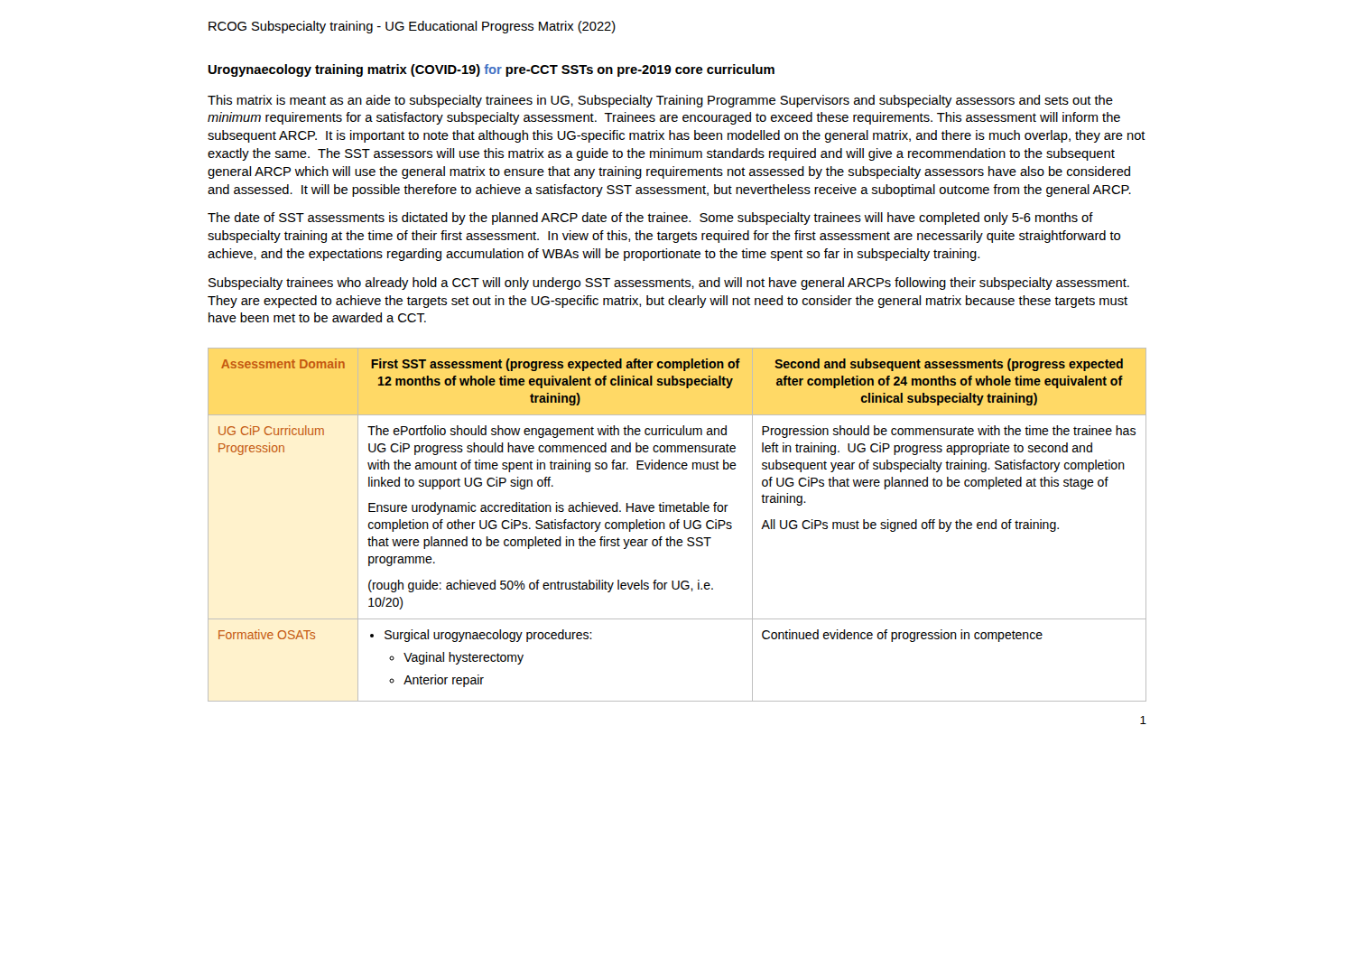RCOG Subspecialty training - UG Educational Progress Matrix (2022)
Urogynaecology training matrix (COVID-19) for pre-CCT SSTs on pre-2019 core curriculum
This matrix is meant as an aide to subspecialty trainees in UG, Subspecialty Training Programme Supervisors and subspecialty assessors and sets out the minimum requirements for a satisfactory subspecialty assessment. Trainees are encouraged to exceed these requirements. This assessment will inform the subsequent ARCP. It is important to note that although this UG-specific matrix has been modelled on the general matrix, and there is much overlap, they are not exactly the same. The SST assessors will use this matrix as a guide to the minimum standards required and will give a recommendation to the subsequent general ARCP which will use the general matrix to ensure that any training requirements not assessed by the subspecialty assessors have also be considered and assessed. It will be possible therefore to achieve a satisfactory SST assessment, but nevertheless receive a suboptimal outcome from the general ARCP.
The date of SST assessments is dictated by the planned ARCP date of the trainee. Some subspecialty trainees will have completed only 5-6 months of subspecialty training at the time of their first assessment. In view of this, the targets required for the first assessment are necessarily quite straightforward to achieve, and the expectations regarding accumulation of WBAs will be proportionate to the time spent so far in subspecialty training.
Subspecialty trainees who already hold a CCT will only undergo SST assessments, and will not have general ARCPs following their subspecialty assessment. They are expected to achieve the targets set out in the UG-specific matrix, but clearly will not need to consider the general matrix because these targets must have been met to be awarded a CCT.
| Assessment Domain | First SST assessment (progress expected after completion of 12 months of whole time equivalent of clinical subspecialty training) | Second and subsequent assessments (progress expected after completion of 24 months of whole time equivalent of clinical subspecialty training) |
| --- | --- | --- |
| UG CiP Curriculum Progression | The ePortfolio should show engagement with the curriculum and UG CiP progress should have commenced and be commensurate with the amount of time spent in training so far. Evidence must be linked to support UG CiP sign off. Ensure urodynamic accreditation is achieved. Have timetable for completion of other UG CiPs. Satisfactory completion of UG CiPs that were planned to be completed in the first year of the SST programme. (rough guide: achieved 50% of entrustability levels for UG, i.e. 10/20) | Progression should be commensurate with the time the trainee has left in training. UG CiP progress appropriate to second and subsequent year of subspecialty training. Satisfactory completion of UG CiPs that were planned to be completed at this stage of training. All UG CiPs must be signed off by the end of training. |
| Formative OSATs | Surgical urogynaecology procedures: Vaginal hysterectomy Anterior repair | Continued evidence of progression in competence |
1